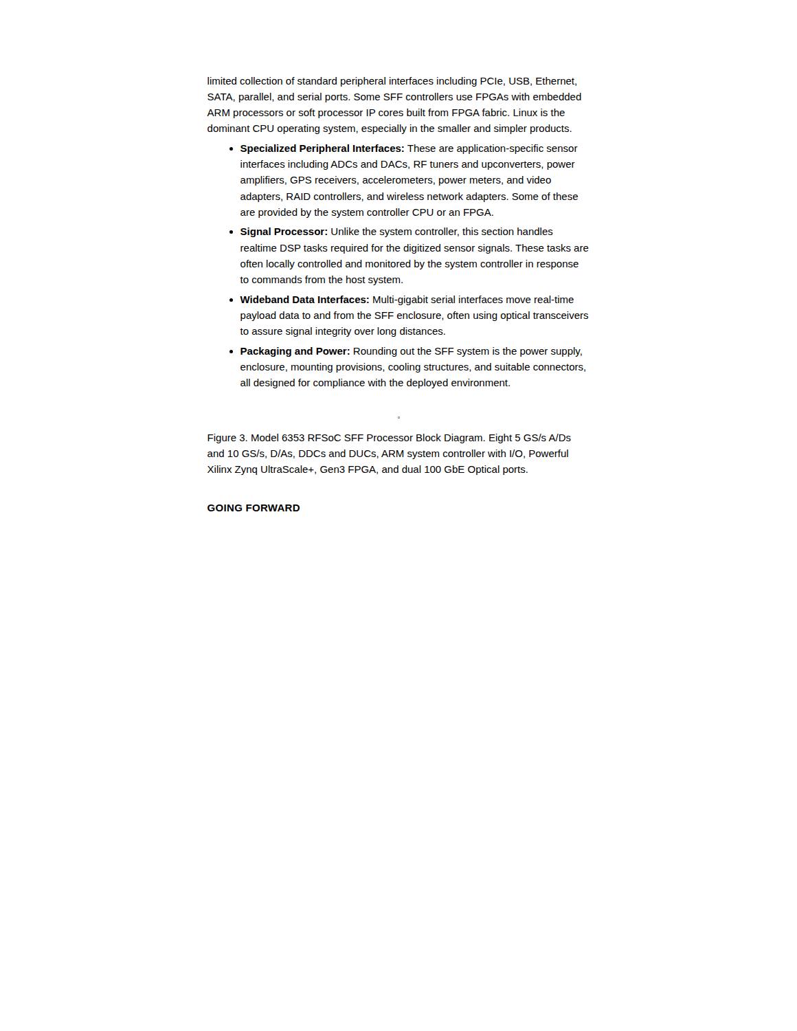limited collection of standard peripheral interfaces including PCIe, USB, Ethernet, SATA, parallel, and serial ports. Some SFF controllers use FPGAs with embedded ARM processors or soft processor IP cores built from FPGA fabric. Linux is the dominant CPU operating system, especially in the smaller and simpler products.
Specialized Peripheral Interfaces: These are application-specific sensor interfaces including ADCs and DACs, RF tuners and upconverters, power amplifiers, GPS receivers, accelerometers, power meters, and video adapters, RAID controllers, and wireless network adapters. Some of these are provided by the system controller CPU or an FPGA.
Signal Processor: Unlike the system controller, this section handles realtime DSP tasks required for the digitized sensor signals. These tasks are often locally controlled and monitored by the system controller in response to commands from the host system.
Wideband Data Interfaces: Multi-gigabit serial interfaces move real-time payload data to and from the SFF enclosure, often using optical transceivers to assure signal integrity over long distances.
Packaging and Power: Rounding out the SFF system is the power supply, enclosure, mounting provisions, cooling structures, and suitable connectors, all designed for compliance with the deployed environment.
Figure 3. Model 6353 RFSoC SFF Processor Block Diagram. Eight 5 GS/s A/Ds and 10 GS/s, D/As, DDCs and DUCs, ARM system controller with I/O, Powerful Xilinx Zynq UltraScale+, Gen3 FPGA, and dual 100 GbE Optical ports.
GOING FORWARD